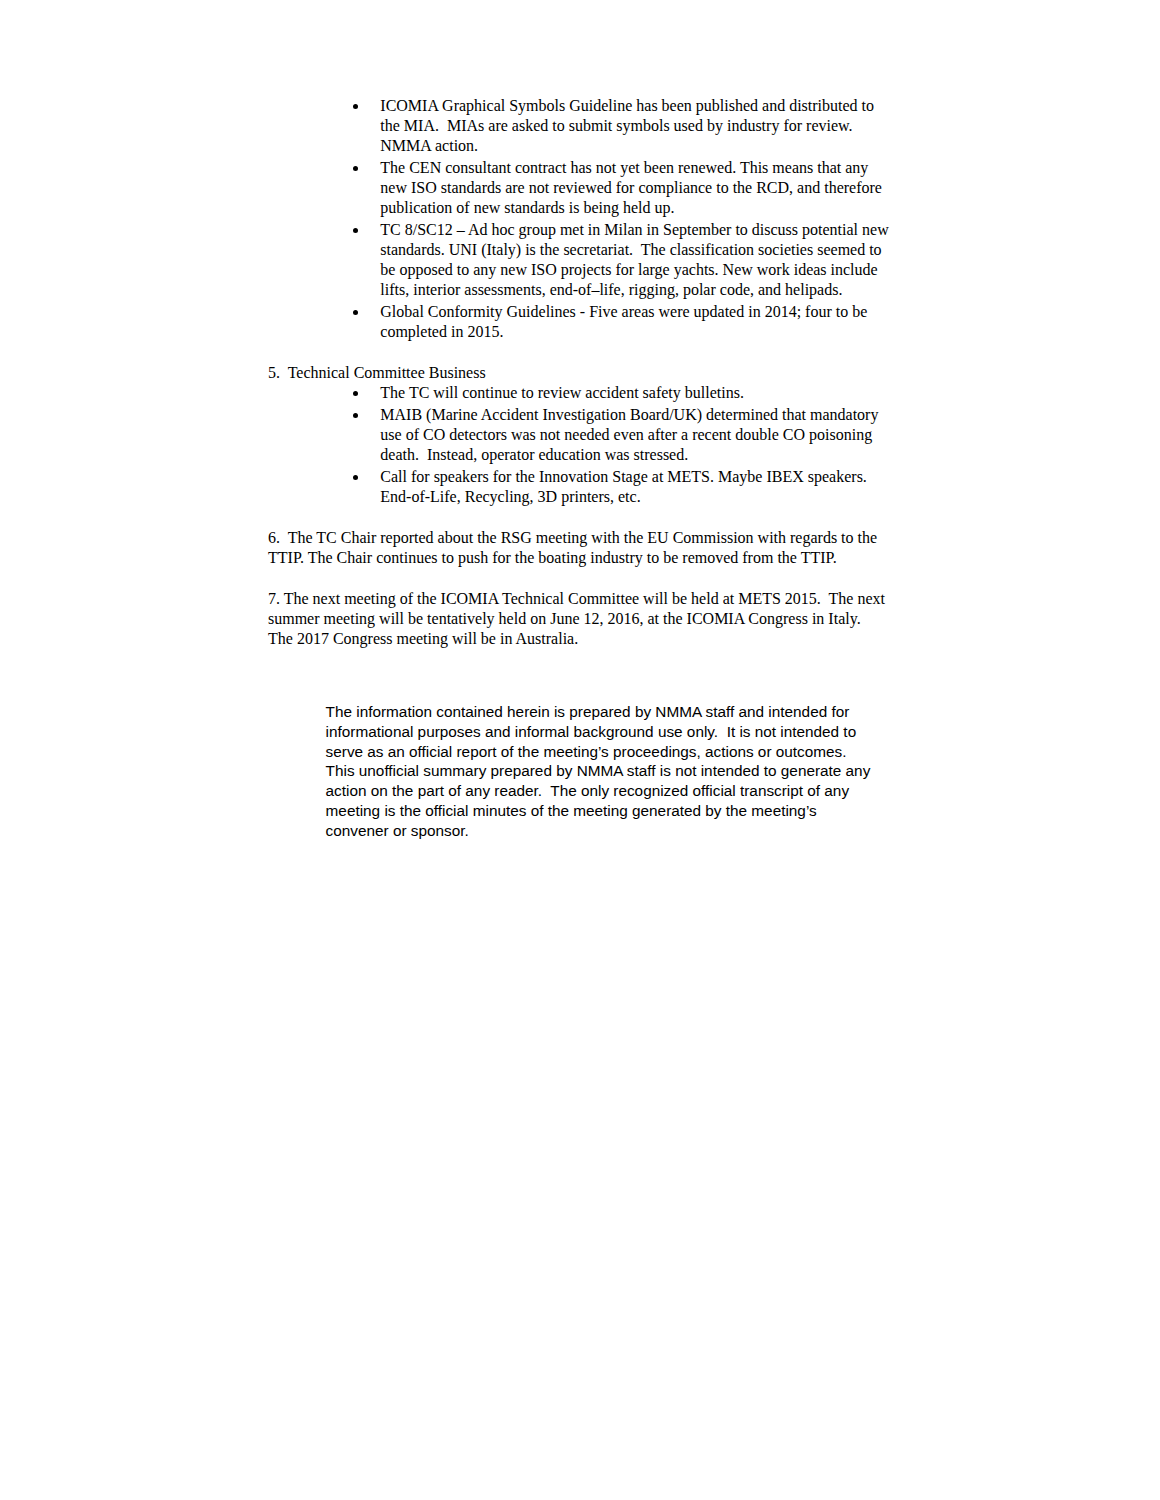ICOMIA Graphical Symbols Guideline has been published and distributed to the MIA. MIAs are asked to submit symbols used by industry for review. NMMA action.
The CEN consultant contract has not yet been renewed. This means that any new ISO standards are not reviewed for compliance to the RCD, and therefore publication of new standards is being held up.
TC 8/SC12 – Ad hoc group met in Milan in September to discuss potential new standards. UNI (Italy) is the secretariat. The classification societies seemed to be opposed to any new ISO projects for large yachts. New work ideas include lifts, interior assessments, end-of–life, rigging, polar code, and helipads.
Global Conformity Guidelines - Five areas were updated in 2014; four to be completed in 2015.
5. Technical Committee Business
The TC will continue to review accident safety bulletins.
MAIB (Marine Accident Investigation Board/UK) determined that mandatory use of CO detectors was not needed even after a recent double CO poisoning death. Instead, operator education was stressed.
Call for speakers for the Innovation Stage at METS. Maybe IBEX speakers. End-of-Life, Recycling, 3D printers, etc.
6. The TC Chair reported about the RSG meeting with the EU Commission with regards to the TTIP. The Chair continues to push for the boating industry to be removed from the TTIP.
7. The next meeting of the ICOMIA Technical Committee will be held at METS 2015. The next summer meeting will be tentatively held on June 12, 2016, at the ICOMIA Congress in Italy. The 2017 Congress meeting will be in Australia.
The information contained herein is prepared by NMMA staff and intended for informational purposes and informal background use only. It is not intended to serve as an official report of the meeting’s proceedings, actions or outcomes. This unofficial summary prepared by NMMA staff is not intended to generate any action on the part of any reader. The only recognized official transcript of any meeting is the official minutes of the meeting generated by the meeting’s convener or sponsor.